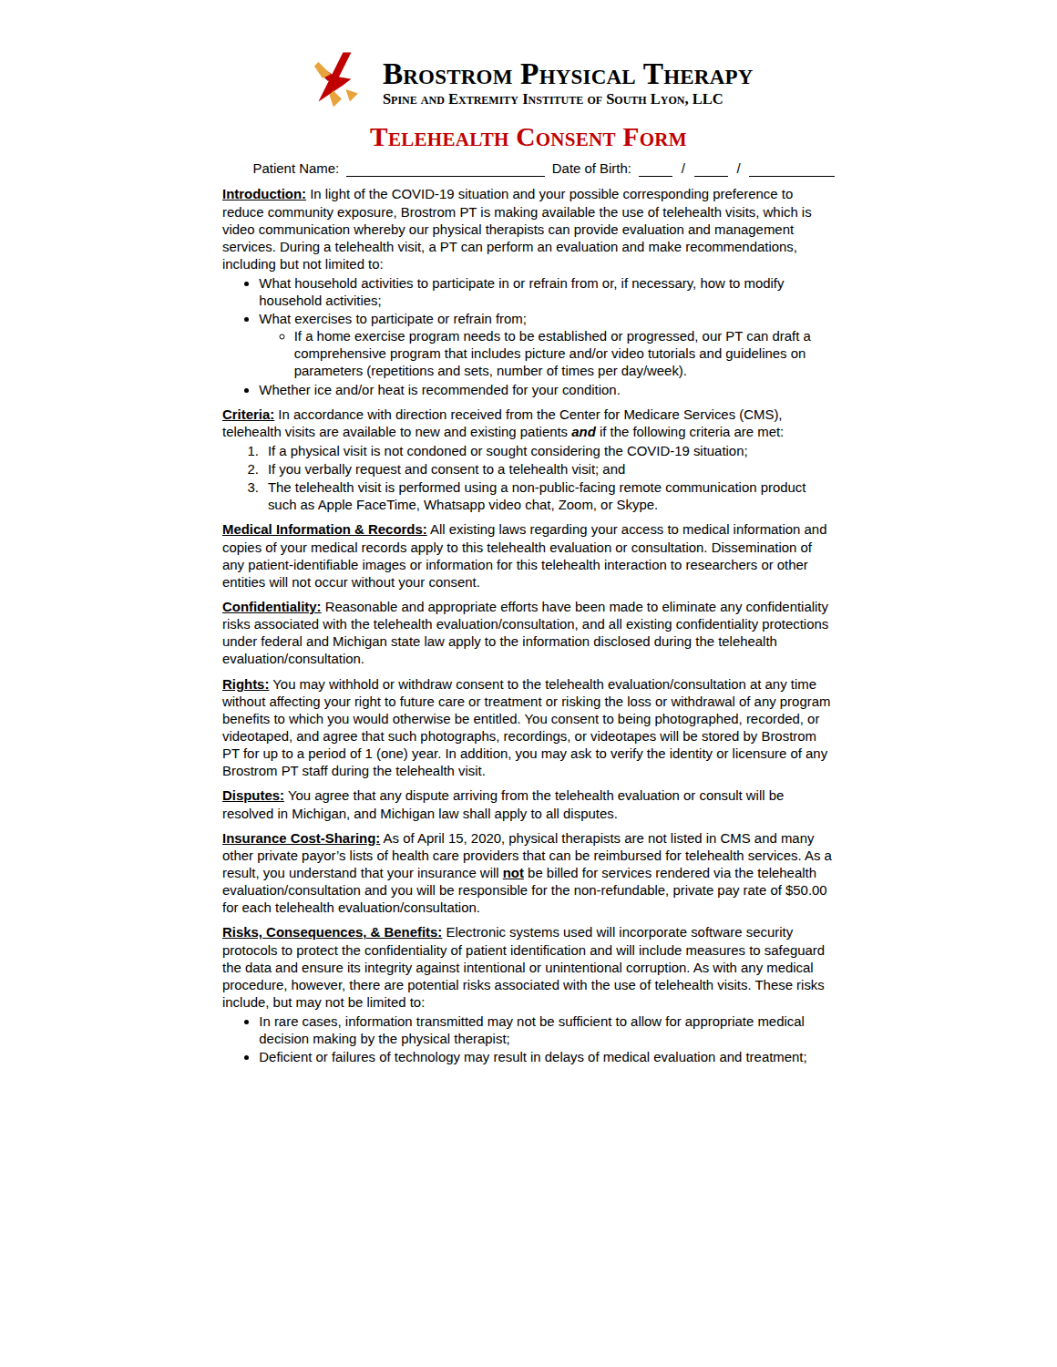Stylized figure logo
Brostrom Physical Therapy
Spine and Extremity Institute of South Lyon, LLC
Telehealth Consent Form
Patient Name: Date of Birth: / /
Introduction: In light of the COVID-19 situation and your possible corresponding preference to reduce community exposure, Brostrom PT is making available the use of telehealth visits, which is video communication whereby our physical therapists can provide evaluation and management services. During a telehealth visit, a PT can perform an evaluation and make recommendations, including but not limited to:
What household activities to participate in or refrain from or, if necessary, how to modify household activities;
What exercises to participate or refrain from;
If a home exercise program needs to be established or progressed, our PT can draft a comprehensive program that includes picture and/or video tutorials and guidelines on parameters (repetitions and sets, number of times per day/week).
Whether ice and/or heat is recommended for your condition.
Criteria: In accordance with direction received from the Center for Medicare Services (CMS), telehealth visits are available to new and existing patients and if the following criteria are met:
If a physical visit is not condoned or sought considering the COVID-19 situation;
If you verbally request and consent to a telehealth visit; and
The telehealth visit is performed using a non-public-facing remote communication product such as Apple FaceTime, Whatsapp video chat, Zoom, or Skype.
Medical Information & Records: All existing laws regarding your access to medical information and copies of your medical records apply to this telehealth evaluation or consultation. Dissemination of any patient-identifiable images or information for this telehealth interaction to researchers or other entities will not occur without your consent.
Confidentiality: Reasonable and appropriate efforts have been made to eliminate any confidentiality risks associated with the telehealth evaluation/consultation, and all existing confidentiality protections under federal and Michigan state law apply to the information disclosed during the telehealth evaluation/consultation.
Rights: You may withhold or withdraw consent to the telehealth evaluation/consultation at any time without affecting your right to future care or treatment or risking the loss or withdrawal of any program benefits to which you would otherwise be entitled. You consent to being photographed, recorded, or videotaped, and agree that such photographs, recordings, or videotapes will be stored by Brostrom PT for up to a period of 1 (one) year. In addition, you may ask to verify the identity or licensure of any Brostrom PT staff during the telehealth visit.
Disputes: You agree that any dispute arriving from the telehealth evaluation or consult will be resolved in Michigan, and Michigan law shall apply to all disputes.
Insurance Cost-Sharing: As of April 15, 2020, physical therapists are not listed in CMS and many other private payor’s lists of health care providers that can be reimbursed for telehealth services. As a result, you understand that your insurance will not be billed for services rendered via the telehealth evaluation/consultation and you will be responsible for the non-refundable, private pay rate of $50.00 for each telehealth evaluation/consultation.
Risks, Consequences, & Benefits: Electronic systems used will incorporate software security protocols to protect the confidentiality of patient identification and will include measures to safeguard the data and ensure its integrity against intentional or unintentional corruption. As with any medical procedure, however, there are potential risks associated with the use of telehealth visits. These risks include, but may not be limited to:
In rare cases, information transmitted may not be sufficient to allow for appropriate medical decision making by the physical therapist;
Deficient or failures of technology may result in delays of medical evaluation and treatment;